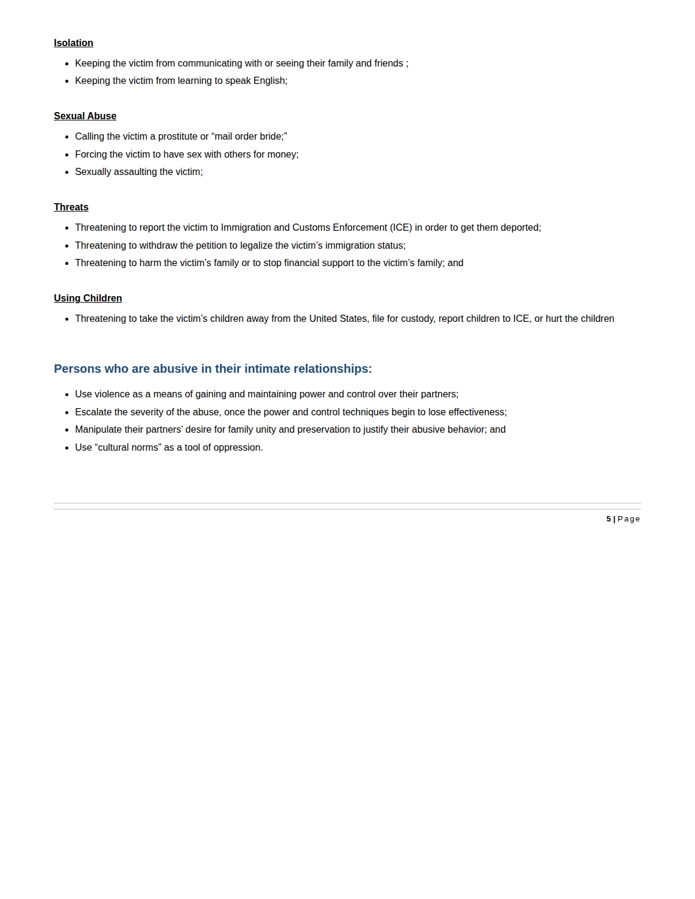Isolation
Keeping the victim from communicating with or seeing their family and friends ;
Keeping the victim from learning to speak English;
Sexual Abuse
Calling the victim a prostitute or “mail order bride;”
Forcing the victim to have sex with others for money;
Sexually assaulting the victim;
Threats
Threatening to report the victim to Immigration and Customs Enforcement (ICE) in order to get them deported;
Threatening to withdraw the petition to legalize the victim’s immigration status;
Threatening to harm the victim’s family or to stop financial support to the victim’s family; and
Using Children
Threatening to take the victim’s children away from the United States, file for custody, report children to ICE, or hurt the children
Persons who are abusive in their intimate relationships:
Use violence as a means of gaining and maintaining power and control over their partners;
Escalate the severity of the abuse, once the power and control techniques begin to lose effectiveness;
Manipulate their partners’ desire for family unity and preservation to justify their abusive behavior; and
Use “cultural norms” as a tool of oppression.
5 | Page